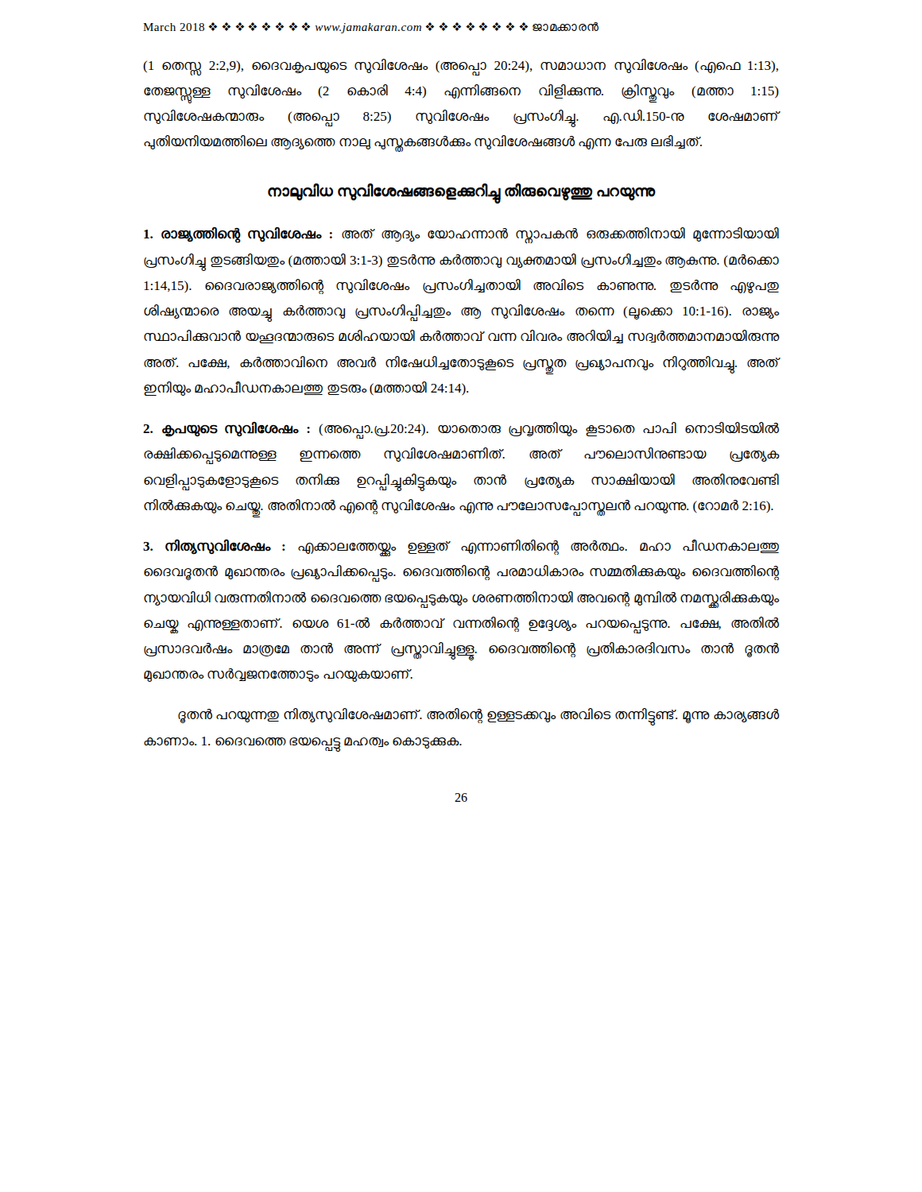March 2018 ❖ ❖ ❖ ❖ ❖ ❖ ❖ ❖ www.jamakaran.com ❖ ❖ ❖ ❖ ❖ ❖ ❖ ❖ ജാമക്കാരൻ
(1 തെസ്സ 2:2,9), ദൈവകൃപയുടെ സുവിശേഷം (അപ്പൊ 20:24), സമാധാന സുവിശേഷം (എഫെ 1:13), തേജസ്സുള്ള സുവിശേഷം (2 കൊരി 4:4) എന്നിങ്ങനെ വിളിക്കുന്നു. ക്രിസ്തുവും (മത്താ 1:15) സുവിശേഷകന്മാരും (അപ്പൊ 8:25) സുവിശേഷം പ്രസംഗിച്ചു. എ.ഡി.150-നു ശേഷമാണ് പുതിയനിയമത്തിലെ ആദ്യത്തെ നാലു പുസ്തകങ്ങൾക്കും സുവിശേഷങ്ങൾ എന്ന പേരു ലഭിച്ചത്.
നാലുവിധ സുവിശേഷങ്ങളെക്കുറിച്ചു തിരുവെഴുത്തു പറയുന്നു
1. രാജ്യത്തിന്റെ സുവിശേഷം : അത് ആദ്യം യോഹന്നാൻ സ്നാപകൻ ഒരുക്കത്തിനായി മുന്നോടിയായി പ്രസംഗിച്ചു തുടങ്ങിയതും (മത്തായി 3:1-3) തുടർന്നു കർത്താവു വ്യക്തമായി പ്രസംഗിച്ചതും ആകുന്നു. (മർക്കൊ 1:14,15). ദൈവരാജ്യത്തിന്റെ സുവിശേഷം പ്രസംഗിച്ചതായി അവിടെ കാണുന്നു. തുടർന്നു എഴുപതു ശിഷ്യന്മാരെ അയച്ചു കർത്താവു പ്രസംഗിപ്പിച്ചതും ആ സുവിശേഷം തന്നെ (ലൂക്കൊ 10:1-16). രാജ്യം സ്ഥാപിക്കുവാൻ യഹൂദന്മാരുടെ മശിഹയായി കർത്താവ് വന്ന വിവരം അറിയിച്ച സദ്വർത്തമാനമായിരുന്നു അത്. പക്ഷേ, കർത്താവിനെ അവർ നിഷേധിച്ചതോടുകൂടെ പ്രസ്തുത പ്രഖ്യാപനവും നിറുത്തിവച്ചു. അത് ഇനിയും മഹാപീഡനകാലത്തു തുടരും (മത്തായി 24:14).
2. കൃപയുടെ സുവിശേഷം : (അപ്പൊ.പ്ര.20:24). യാതൊരു പ്രവൃത്തിയും കൂടാതെ പാപി നൊടിയിടയിൽ രക്ഷിക്കപ്പെടുമെന്നുള്ള ഇന്നത്തെ സുവിശേഷമാണിത്. അത് പൗലൊസിനുണ്ടായ പ്രത്യേക വെളിപ്പാടുകളോടുകൂടെ തനിക്കു ഉറപ്പിച്ചുകിട്ടുകയും താൻ പ്രത്യേക സാക്ഷിയായി അതിനുവേണ്ടി നിൽക്കുകയും ചെയ്തു. അതിനാൽ എന്റെ സുവിശേഷം എന്നു പൗലോസപ്പോസ്തലൻ പറയുന്നു. (റോമർ 2:16).
3. നിത്യസുവിശേഷം : എക്കാലത്തേയ്ക്കും ഉള്ളത് എന്നാണിതിന്റെ അർത്ഥം. മഹാ പീഡനകാലത്തു ദൈവദൂതൻ മുഖാന്തരം പ്രഖ്യാപിക്കപ്പെടും. ദൈവത്തിന്റെ പരമാധികാരം സമ്മതിക്കുകയും ദൈവത്തിന്റെ ന്യായവിധി വരുന്നതിനാൽ ദൈവത്തെ ഭയപ്പെടുകയും ശരണത്തിനായി അവന്റെ മുമ്പിൽ നമസ്ക്കരിക്കുകയും ചെയ്ക എന്നുള്ളതാണ്. യെശ 61-ൽ കർത്താവ് വന്നതിന്റെ ഉദ്ദേശ്യം പറയപ്പെടുന്നു. പക്ഷേ, അതിൽ പ്രസാദവർഷം മാത്രമേ താൻ അന്ന് പ്രസ്താവിച്ചുള്ളൂ. ദൈവത്തിന്റെ പ്രതികാരദിവസം താൻ ദൂതൻ മുഖാന്തരം സർവ്വജനത്തോടും പറയുകയാണ്.
ദൂതൻ പറയുന്നതു നിത്യസുവിശേഷമാണ്. അതിന്റെ ഉള്ളടക്കവും അവിടെ തന്നിട്ടുണ്ട്. മൂന്നു കാര്യങ്ങൾ കാണാം. 1. ദൈവത്തെ ഭയപ്പെട്ടു മഹത്വം കൊടുക്കുക.
26